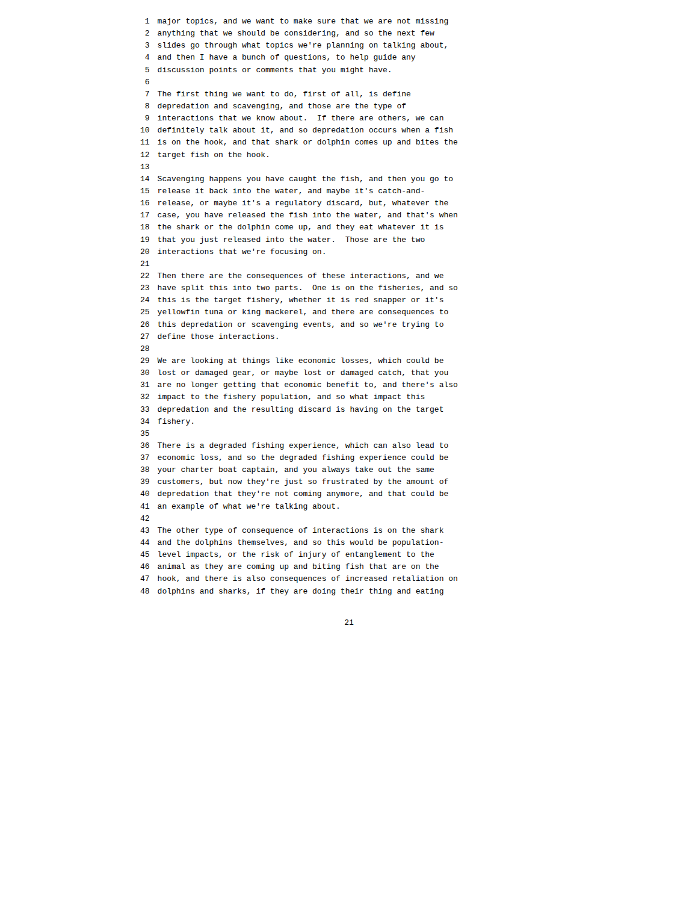major topics, and we want to make sure that we are not missing
anything that we should be considering, and so the next few
slides go through what topics we're planning on talking about,
and then I have a bunch of questions, to help guide any
discussion points or comments that you might have.
The first thing we want to do, first of all, is define
depredation and scavenging, and those are the type of
interactions that we know about. If there are others, we can
definitely talk about it, and so depredation occurs when a fish
is on the hook, and that shark or dolphin comes up and bites the
target fish on the hook.
Scavenging happens you have caught the fish, and then you go to
release it back into the water, and maybe it's catch-and-
release, or maybe it's a regulatory discard, but, whatever the
case, you have released the fish into the water, and that's when
the shark or the dolphin come up, and they eat whatever it is
that you just released into the water. Those are the two
interactions that we're focusing on.
Then there are the consequences of these interactions, and we
have split this into two parts. One is on the fisheries, and so
this is the target fishery, whether it is red snapper or it's
yellowfin tuna or king mackerel, and there are consequences to
this depredation or scavenging events, and so we're trying to
define those interactions.
We are looking at things like economic losses, which could be
lost or damaged gear, or maybe lost or damaged catch, that you
are no longer getting that economic benefit to, and there's also
impact to the fishery population, and so what impact this
depredation and the resulting discard is having on the target
fishery.
There is a degraded fishing experience, which can also lead to
economic loss, and so the degraded fishing experience could be
your charter boat captain, and you always take out the same
customers, but now they're just so frustrated by the amount of
depredation that they're not coming anymore, and that could be
an example of what we're talking about.
The other type of consequence of interactions is on the shark
and the dolphins themselves, and so this would be population-
level impacts, or the risk of injury of entanglement to the
animal as they are coming up and biting fish that are on the
hook, and there is also consequences of increased retaliation on
dolphins and sharks, if they are doing their thing and eating
21